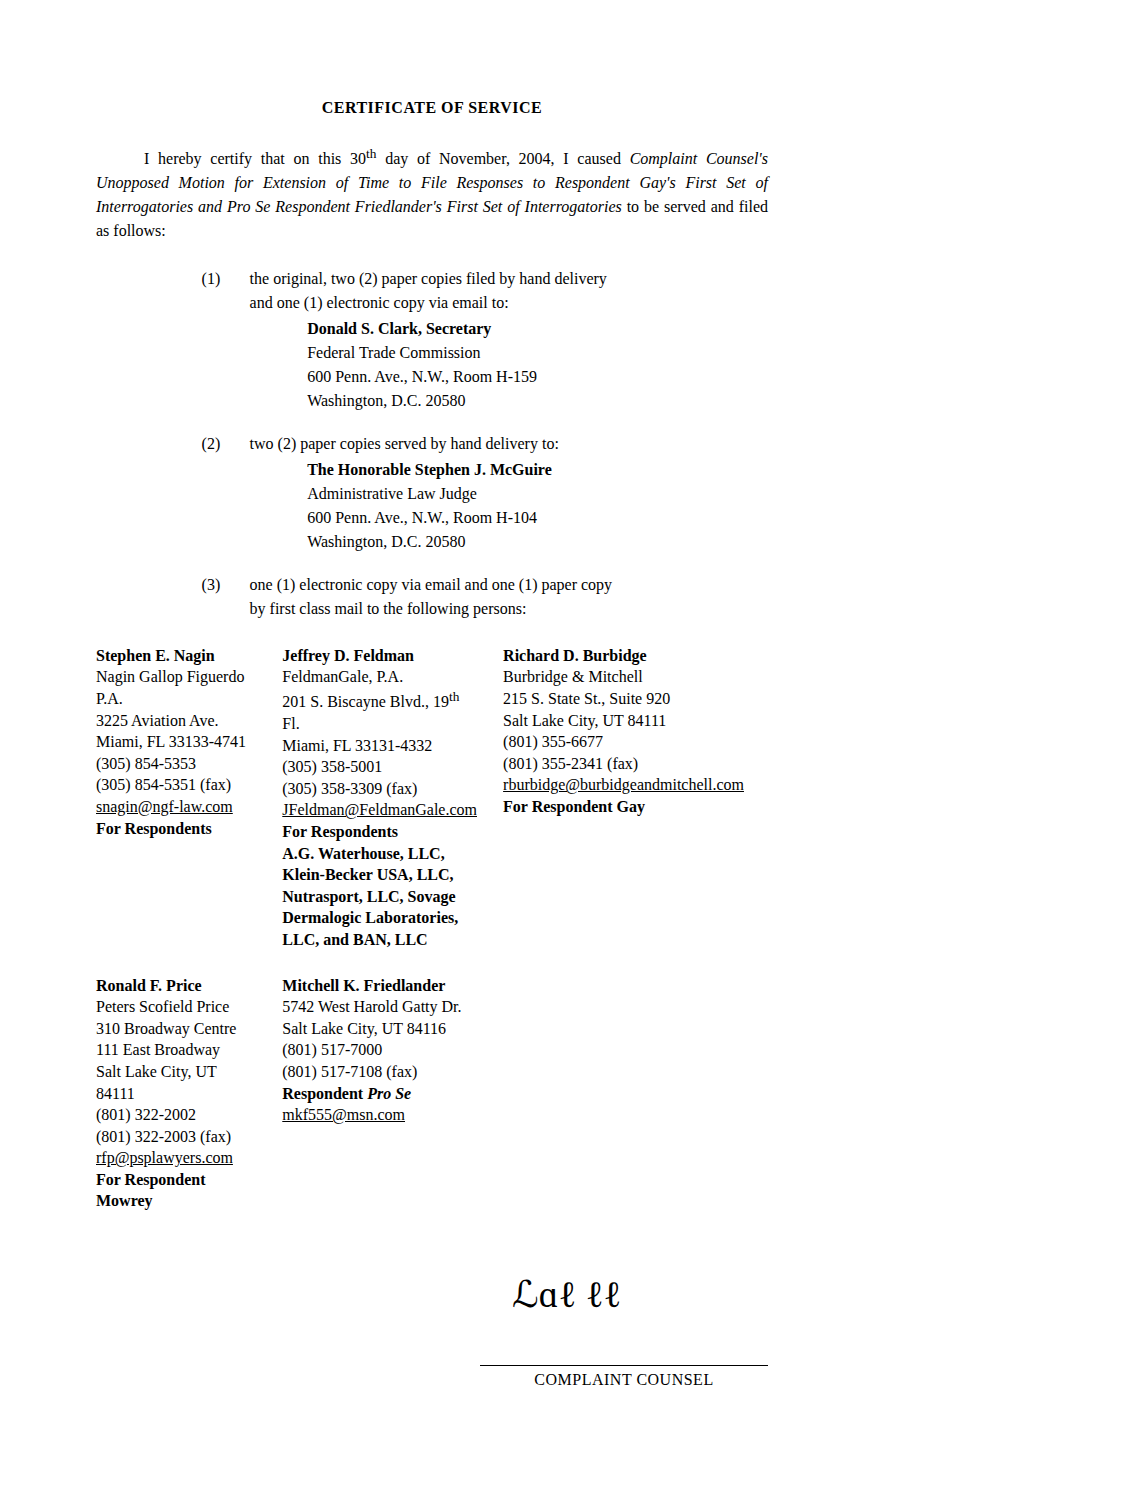CERTIFICATE OF SERVICE
I hereby certify that on this 30th day of November, 2004, I caused Complaint Counsel's Unopposed Motion for Extension of Time to File Responses to Respondent Gay's First Set of Interrogatories and Pro Se Respondent Friedlander's First Set of Interrogatories to be served and filed as follows:
(1)
the original, two (2) paper copies filed by hand delivery
and one (1) electronic copy via email to:
Donald S. Clark, Secretary
Federal Trade Commission
600 Penn. Ave., N.W., Room H-159
Washington, D.C. 20580
(2)
two (2) paper copies served by hand delivery to:
The Honorable Stephen J. McGuire
Administrative Law Judge
600 Penn. Ave., N.W., Room H-104
Washington, D.C. 20580
(3)
one (1) electronic copy via email and one (1) paper copy
by first class mail to the following persons:
| Stephen E. Nagin Nagin Gallop Figuerdo P.A. 3225 Aviation Ave. Miami, FL 33133-4741 (305) 854-5353 (305) 854-5351 (fax) snagin@ngf-law.com For Respondents | Jeffrey D. Feldman FeldmanGale, P.A. 201 S. Biscayne Blvd., 19 th Fl. Miami, FL 33131-4332 (305) 358-5001 (305) 358-3309 (fax) JFeldman@FeldmanGale.com For Respondents A.G. Waterhouse, LLC, Klein-Becker USA, LLC, Nutrasport, LLC, Sovage Dermalogic Laboratories, LLC, and BAN, LLC | Richard D. Burbidge Burbridge & Mitchell 215 S. State St., Suite 920 Salt Lake City, UT 84111 (801) 355-6677 (801) 355-2341 (fax) rburbidge@burbidgeandmitchell.com For Respondent Gay |
| Ronald F. Price Peters Scofield Price 310 Broadway Centre 111 East Broadway Salt Lake City, UT 84111 (801) 322-2002 (801) 322-2003 (fax) rfp@psplawyers.com For Respondent Mowrey | Mitchell K. Friedlander 5742 West Harold Gatty Dr. Salt Lake City, UT 84116 (801) 517-7000 (801) 517-7108 (fax) Respondent Pro Se mkf555@msn.com | |
ℒɑℓ ℓℓ COMPLAINT COUNSEL